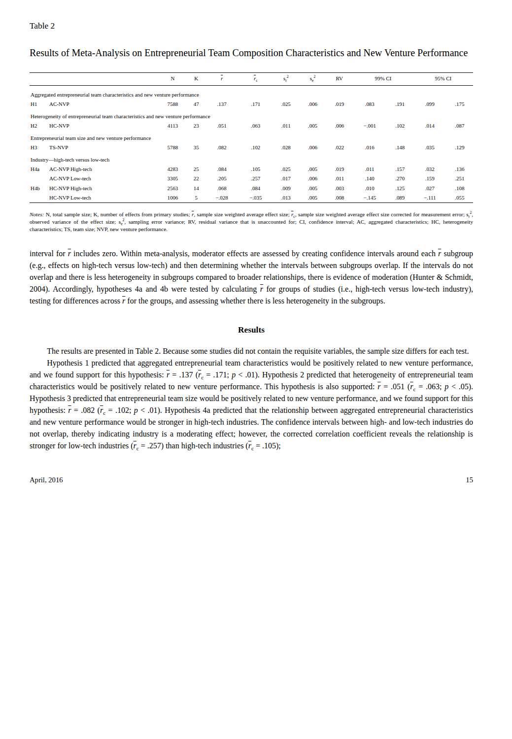Table 2
Results of Meta-Analysis on Entrepreneurial Team Composition Characteristics and New Venture Performance
| | | N | K | r | r c | s r 2 | s e 2 | RV | 99% CI | 95% CI |
| --- | --- | --- | --- | --- | --- | --- | --- | --- | --- | --- |
| Aggregated entrepreneurial team characteristics and new venture performance |
| H1 | AC-NVP | 7588 | 47 | .137 | .171 | .025 | .006 | .019 | .083 | .191 | .099 | .175 |
| Heterogeneity of entrepreneurial team characteristics and new venture performance |
| H2 | HC-NVP | 4113 | 23 | .051 | .063 | .011 | .005 | .006 | −.001 | .102 | .014 | .087 |
| Entrepreneurial team size and new venture performance |
| H3 | TS-NVP | 5788 | 35 | .082 | .102 | .028 | .006 | .022 | .016 | .148 | .035 | .129 |
| Industry—high-tech versus low-tech |
| H4a | AC-NVP High-tech | 4283 | 25 | .084 | .105 | .025 | .005 | .019 | .011 | .157 | .032 | .136 |
| | AC-NVP Low-tech | 3305 | 22 | .205 | .257 | .017 | .006 | .011 | .140 | .270 | .159 | .251 |
| H4b | HC-NVP High-tech | 2563 | 14 | .068 | .084 | .009 | .005 | .003 | .010 | .125 | .027 | .108 |
| | HC-NVP Low-tech | 1006 | 5 | −.028 | −.035 | .013 | .005 | .008 | −.145 | .089 | −.111 | .055 |
Notes: N, total sample size; K, number of effects from primary studies; r, sample size weighted average effect size; rc, sample size weighted average effect size corrected for measurement error; sr2, observed variance of the effect size; se2, sampling error variance; RV, residual variance that is unaccounted for; CI, confidence interval; AC, aggregated characteristics; HC, heterogeneity characteristics; TS, team size; NVP, new venture performance.
interval for r includes zero. Within meta-analysis, moderator effects are assessed by creating confidence intervals around each r subgroup (e.g., effects on high-tech versus low-tech) and then determining whether the intervals between subgroups overlap. If the intervals do not overlap and there is less heterogeneity in subgroups compared to broader relationships, there is evidence of moderation (Hunter & Schmidt, 2004). Accordingly, hypotheses 4a and 4b were tested by calculating r for groups of studies (i.e., high-tech versus low-tech industry), testing for differences across r for the groups, and assessing whether there is less heterogeneity in the subgroups.
Results
The results are presented in Table 2. Because some studies did not contain the requisite variables, the sample size differs for each test.
Hypothesis 1 predicted that aggregated entrepreneurial team characteristics would be positively related to new venture performance, and we found support for this hypothesis: r = .137 (rc = .171; p < .01). Hypothesis 2 predicted that heterogeneity of entrepreneurial team characteristics would be positively related to new venture performance. This hypothesis is also supported: r = .051 (rc = .063; p < .05). Hypothesis 3 predicted that entrepreneurial team size would be positively related to new venture performance, and we found support for this hypothesis: r = .082 (rc = .102; p < .01). Hypothesis 4a predicted that the relationship between aggregated entrepreneurial characteristics and new venture performance would be stronger in high-tech industries. The confidence intervals between high- and low-tech industries do not overlap, thereby indicating industry is a moderating effect; however, the corrected correlation coefficient reveals the relationship is stronger for low-tech industries (rc = .257) than high-tech industries (rc = .105);
April, 2016 15